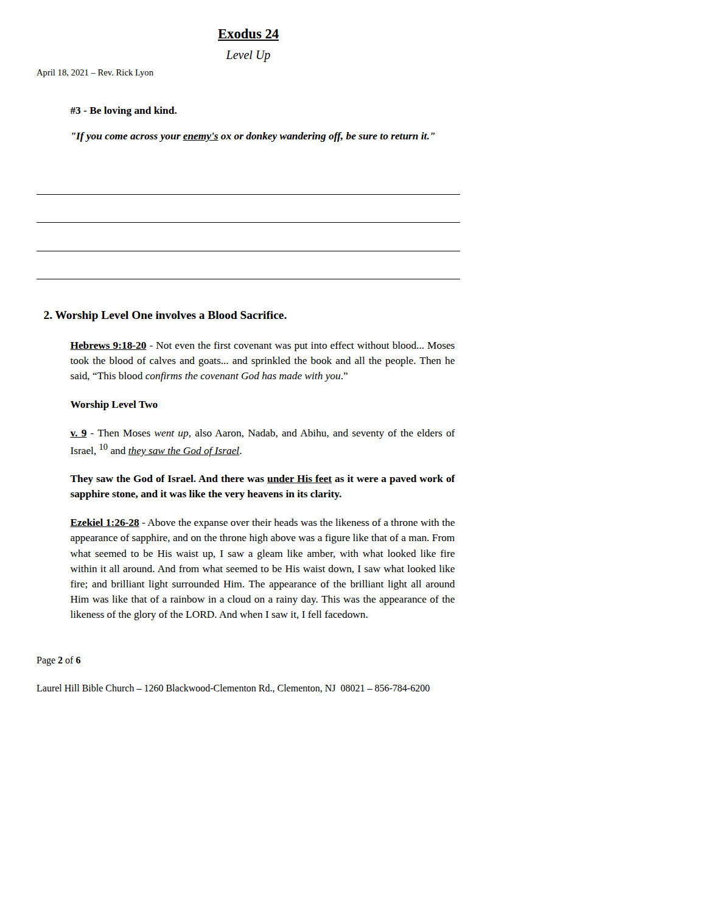Exodus 24
Level Up
April 18, 2021 – Rev. Rick Lyon
#3 - Be loving and kind.
"If you come across your enemy's ox or donkey wandering off, be sure to return it."
2. Worship Level One involves a Blood Sacrifice.
Hebrews 9:18-20 - Not even the first covenant was put into effect without blood... Moses took the blood of calves and goats... and sprinkled the book and all the people. Then he said, “This blood confirms the covenant God has made with you.”
Worship Level Two
v. 9 - Then Moses went up, also Aaron, Nadab, and Abihu, and seventy of the elders of Israel, 10 and they saw the God of Israel.
They saw the God of Israel. And there was under His feet as it were a paved work of sapphire stone, and it was like the very heavens in its clarity.
Ezekiel 1:26-28 - Above the expanse over their heads was the likeness of a throne with the appearance of sapphire, and on the throne high above was a figure like that of a man. From what seemed to be His waist up, I saw a gleam like amber, with what looked like fire within it all around. And from what seemed to be His waist down, I saw what looked like fire; and brilliant light surrounded Him. The appearance of the brilliant light all around Him was like that of a rainbow in a cloud on a rainy day. This was the appearance of the likeness of the glory of the LORD. And when I saw it, I fell facedown.
Page 2 of 6
Laurel Hill Bible Church – 1260 Blackwood-Clementon Rd., Clementon, NJ 08021 – 856-784-6200